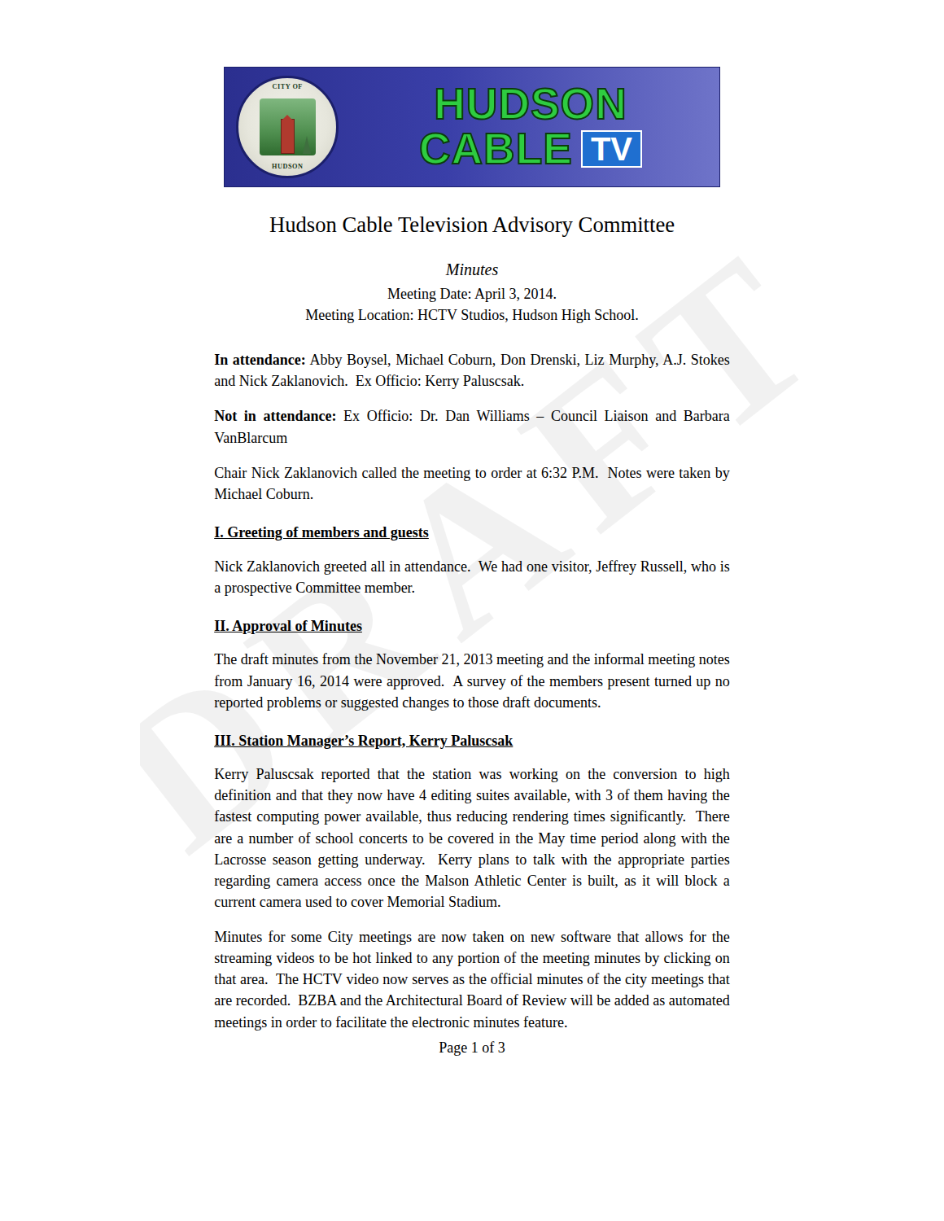DRAFT
CITY OF HUDSON
HUDSON
CABLE TV
Hudson Cable Television Advisory Committee
Minutes Meeting Date: April 3, 2014. Meeting Location: HCTV Studios, Hudson High School.
In attendance: Abby Boysel, Michael Coburn, Don Drenski, Liz Murphy, A.J. Stokes and Nick Zaklanovich. Ex Officio: Kerry Paluscsak.
Not in attendance: Ex Officio: Dr. Dan Williams – Council Liaison and Barbara VanBlarcum
Chair Nick Zaklanovich called the meeting to order at 6:32 P.M. Notes were taken by Michael Coburn.
I. Greeting of members and guests
Nick Zaklanovich greeted all in attendance. We had one visitor, Jeffrey Russell, who is a prospective Committee member.
II. Approval of Minutes
The draft minutes from the November 21, 2013 meeting and the informal meeting notes from January 16, 2014 were approved. A survey of the members present turned up no reported problems or suggested changes to those draft documents.
III. Station Manager’s Report, Kerry Paluscsak
Kerry Paluscsak reported that the station was working on the conversion to high definition and that they now have 4 editing suites available, with 3 of them having the fastest computing power available, thus reducing rendering times significantly. There are a number of school concerts to be covered in the May time period along with the Lacrosse season getting underway. Kerry plans to talk with the appropriate parties regarding camera access once the Malson Athletic Center is built, as it will block a current camera used to cover Memorial Stadium.
Minutes for some City meetings are now taken on new software that allows for the streaming videos to be hot linked to any portion of the meeting minutes by clicking on that area. The HCTV video now serves as the official minutes of the city meetings that are recorded. BZBA and the Architectural Board of Review will be added as automated meetings in order to facilitate the electronic minutes feature.
Page 1 of 3